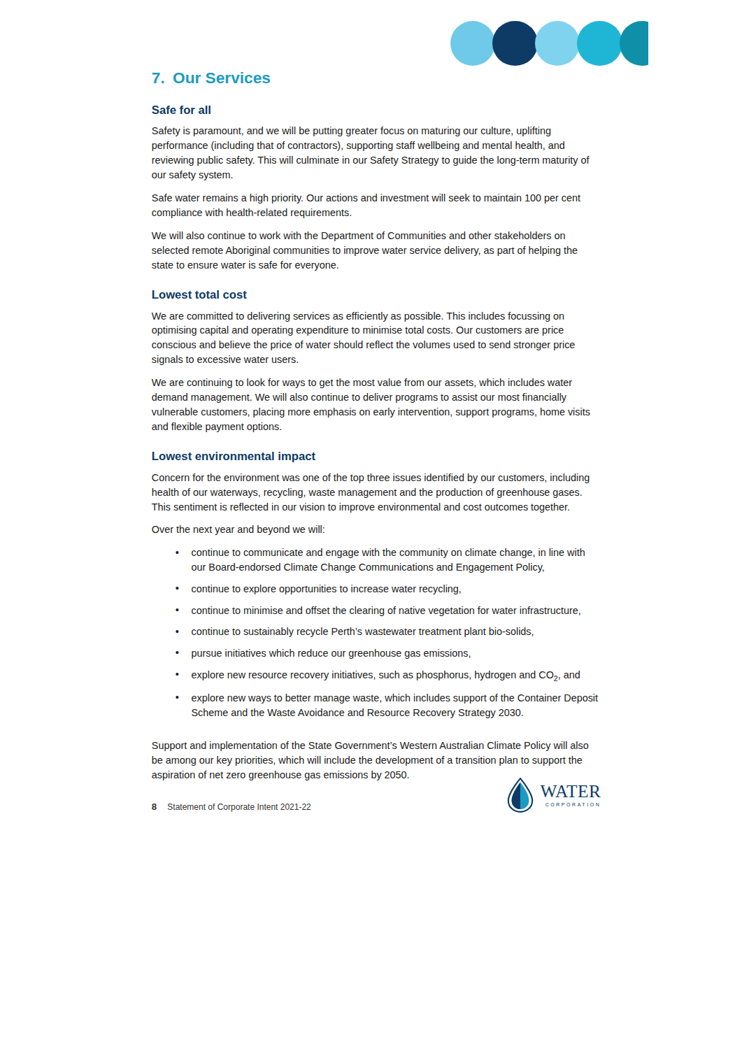7. Our Services
Safe for all
Safety is paramount, and we will be putting greater focus on maturing our culture, uplifting performance (including that of contractors), supporting staff wellbeing and mental health, and reviewing public safety. This will culminate in our Safety Strategy to guide the long-term maturity of our safety system.
Safe water remains a high priority. Our actions and investment will seek to maintain 100 per cent compliance with health-related requirements.
We will also continue to work with the Department of Communities and other stakeholders on selected remote Aboriginal communities to improve water service delivery, as part of helping the state to ensure water is safe for everyone.
Lowest total cost
We are committed to delivering services as efficiently as possible. This includes focussing on optimising capital and operating expenditure to minimise total costs. Our customers are price conscious and believe the price of water should reflect the volumes used to send stronger price signals to excessive water users.
We are continuing to look for ways to get the most value from our assets, which includes water demand management. We will also continue to deliver programs to assist our most financially vulnerable customers, placing more emphasis on early intervention, support programs, home visits and flexible payment options.
Lowest environmental impact
Concern for the environment was one of the top three issues identified by our customers, including health of our waterways, recycling, waste management and the production of greenhouse gases. This sentiment is reflected in our vision to improve environmental and cost outcomes together.
Over the next year and beyond we will:
continue to communicate and engage with the community on climate change, in line with our Board-endorsed Climate Change Communications and Engagement Policy,
continue to explore opportunities to increase water recycling,
continue to minimise and offset the clearing of native vegetation for water infrastructure,
continue to sustainably recycle Perth’s wastewater treatment plant bio-solids,
pursue initiatives which reduce our greenhouse gas emissions,
explore new resource recovery initiatives, such as phosphorus, hydrogen and CO2, and
explore new ways to better manage waste, which includes support of the Container Deposit Scheme and the Waste Avoidance and Resource Recovery Strategy 2030.
Support and implementation of the State Government’s Western Australian Climate Policy will also be among our key priorities, which will include the development of a transition plan to support the aspiration of net zero greenhouse gas emissions by 2050.
8 Statement of Corporate Intent 2021-22
WATER
CORPORATION